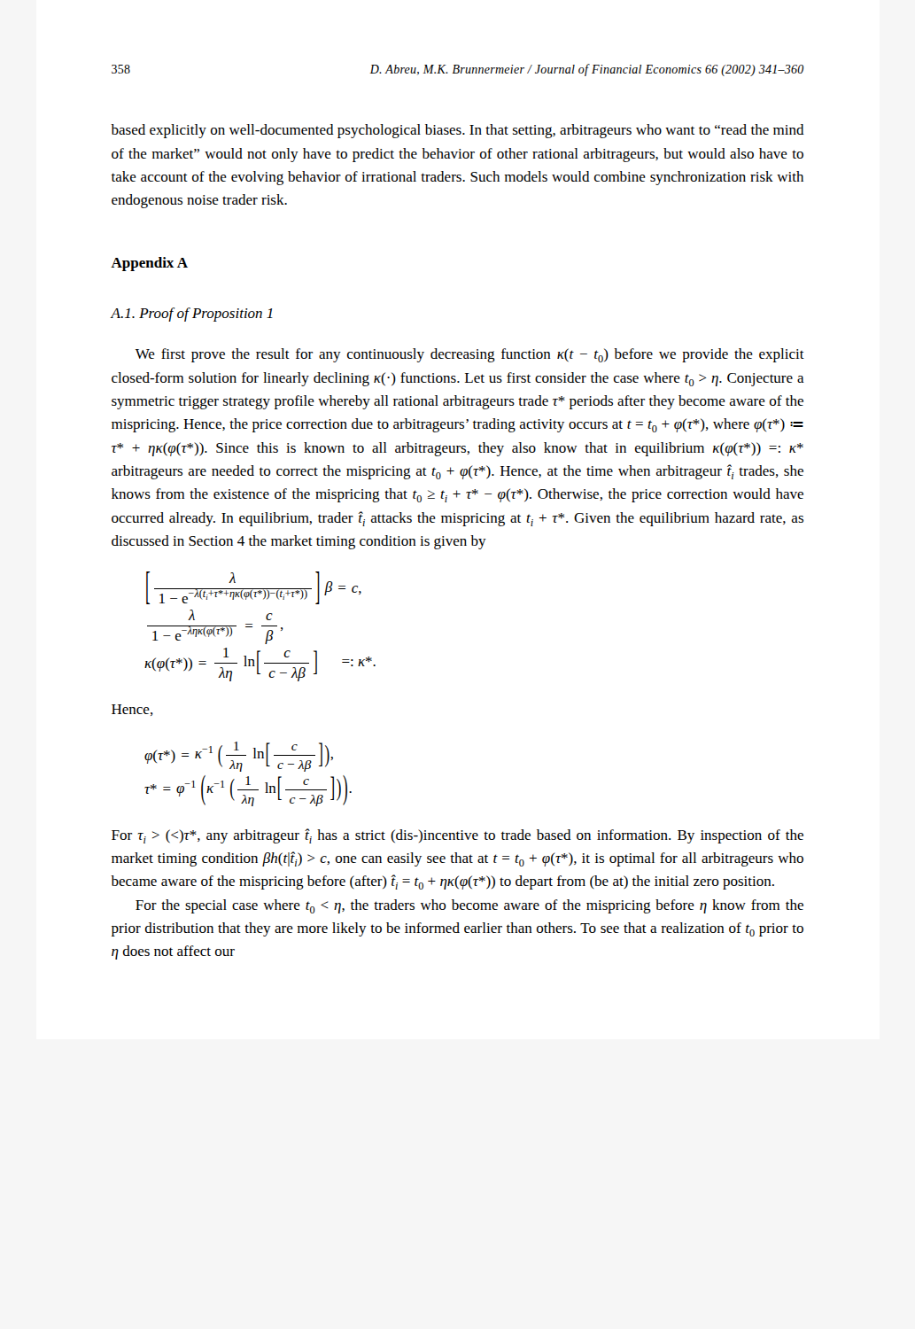358 D. Abreu, M.K. Brunnermeier / Journal of Financial Economics 66 (2002) 341–360
based explicitly on well-documented psychological biases. In that setting, arbitrageurs who want to “read the mind of the market” would not only have to predict the behavior of other rational arbitrageurs, but would also have to take account of the evolving behavior of irrational traders. Such models would combine synchronization risk with endogenous noise trader risk.
Appendix A
A.1. Proof of Proposition 1
We first prove the result for any continuously decreasing function κ(t − t0) before we provide the explicit closed-form solution for linearly declining κ(·) functions. Let us first consider the case where t0 > η. Conjecture a symmetric trigger strategy profile whereby all rational arbitrageurs trade τ* periods after they become aware of the mispricing. Hence, the price correction due to arbitrageurs’ trading activity occurs at t = t0 + φ(τ*), where φ(τ*) ≔ τ* + ηκ(φ(τ*)). Since this is known to all arbitrageurs, they also know that in equilibrium κ(φ(τ*)) =: κ* arbitrageurs are needed to correct the mispricing at t0 + φ(τ*). Hence, at the time when arbitrageur t̂i trades, she knows from the existence of the mispricing that t0 ≥ ti + τ* − φ(τ*). Otherwise, the price correction would have occurred already. In equilibrium, trader t̂i attacks the mispricing at ti + τ*. Given the equilibrium hazard rate, as discussed in Section 4 the market timing condition is given by
[λ 1 − e−λ(ti+τ*+ηκ(φ(τ*))−(ti+τ*))] β = c,
λ 1 − e−ληκ(φ(τ*)) = cβ,
κ(φ(τ*)) = 1 λη ln[cc − λβ] =: κ*.
Hence,
φ(τ*) = κ−1 (1 λη ln[cc − λβ]),
τ* = φ−1 (κ−1 (1 λη ln[cc − λβ])).
For τi > (<)τ*, any arbitrageur t̂i has a strict (dis-)incentive to trade based on information. By inspection of the market timing condition βh(t|t̂i) > c, one can easily see that at t = t0 + φ(τ*), it is optimal for all arbitrageurs who became aware of the mispricing before (after) t̂i = t0 + ηκ(φ(τ*)) to depart from (be at) the initial zero position.
For the special case where t0 < η, the traders who become aware of the mispricing before η know from the prior distribution that they are more likely to be informed earlier than others. To see that a realization of t0 prior to η does not affect our